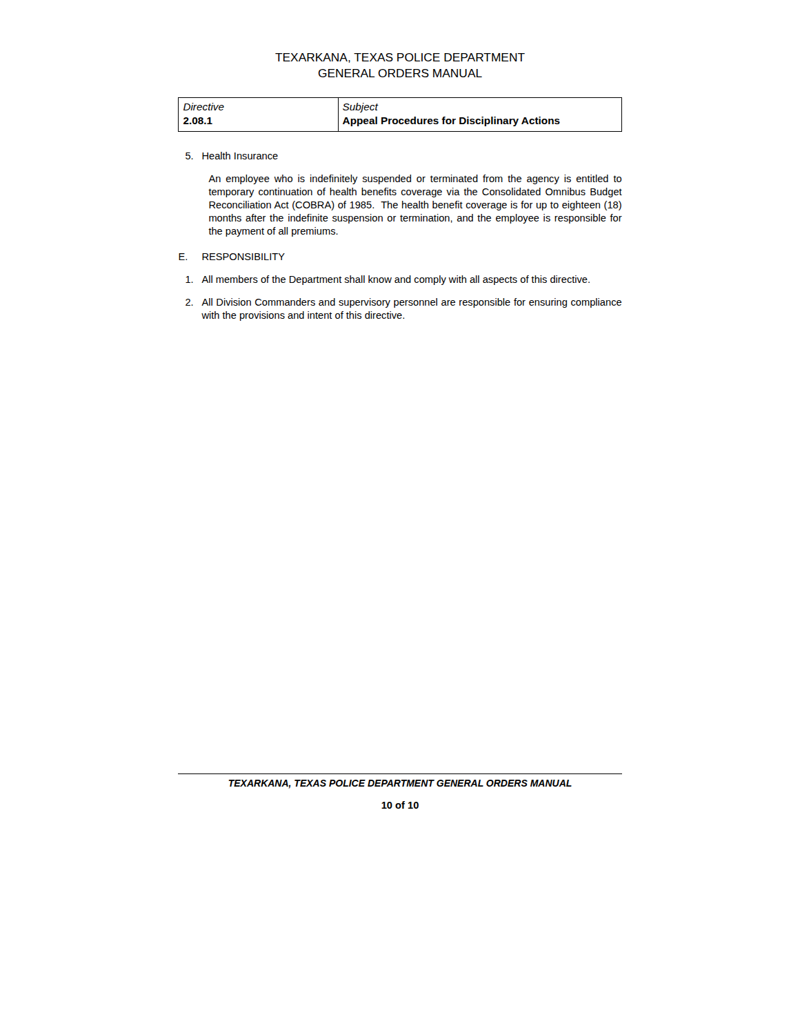TEXARKANA, TEXAS POLICE DEPARTMENT
GENERAL ORDERS MANUAL
| Directive 2.08.1 | Subject Appeal Procedures for Disciplinary Actions |
5.
Health Insurance
An employee who is indefinitely suspended or terminated from the agency is entitled to temporary continuation of health benefits coverage via the Consolidated Omnibus Budget Reconciliation Act (COBRA) of 1985. The health benefit coverage is for up to eighteen (18) months after the indefinite suspension or termination, and the employee is responsible for the payment of all premiums.
E.
RESPONSIBILITY
1.
All members of the Department shall know and comply with all aspects of this directive.
2.
All Division Commanders and supervisory personnel are responsible for ensuring compliance with the provisions and intent of this directive.
TEXARKANA, TEXAS POLICE DEPARTMENT GENERAL ORDERS MANUAL
10 of 10